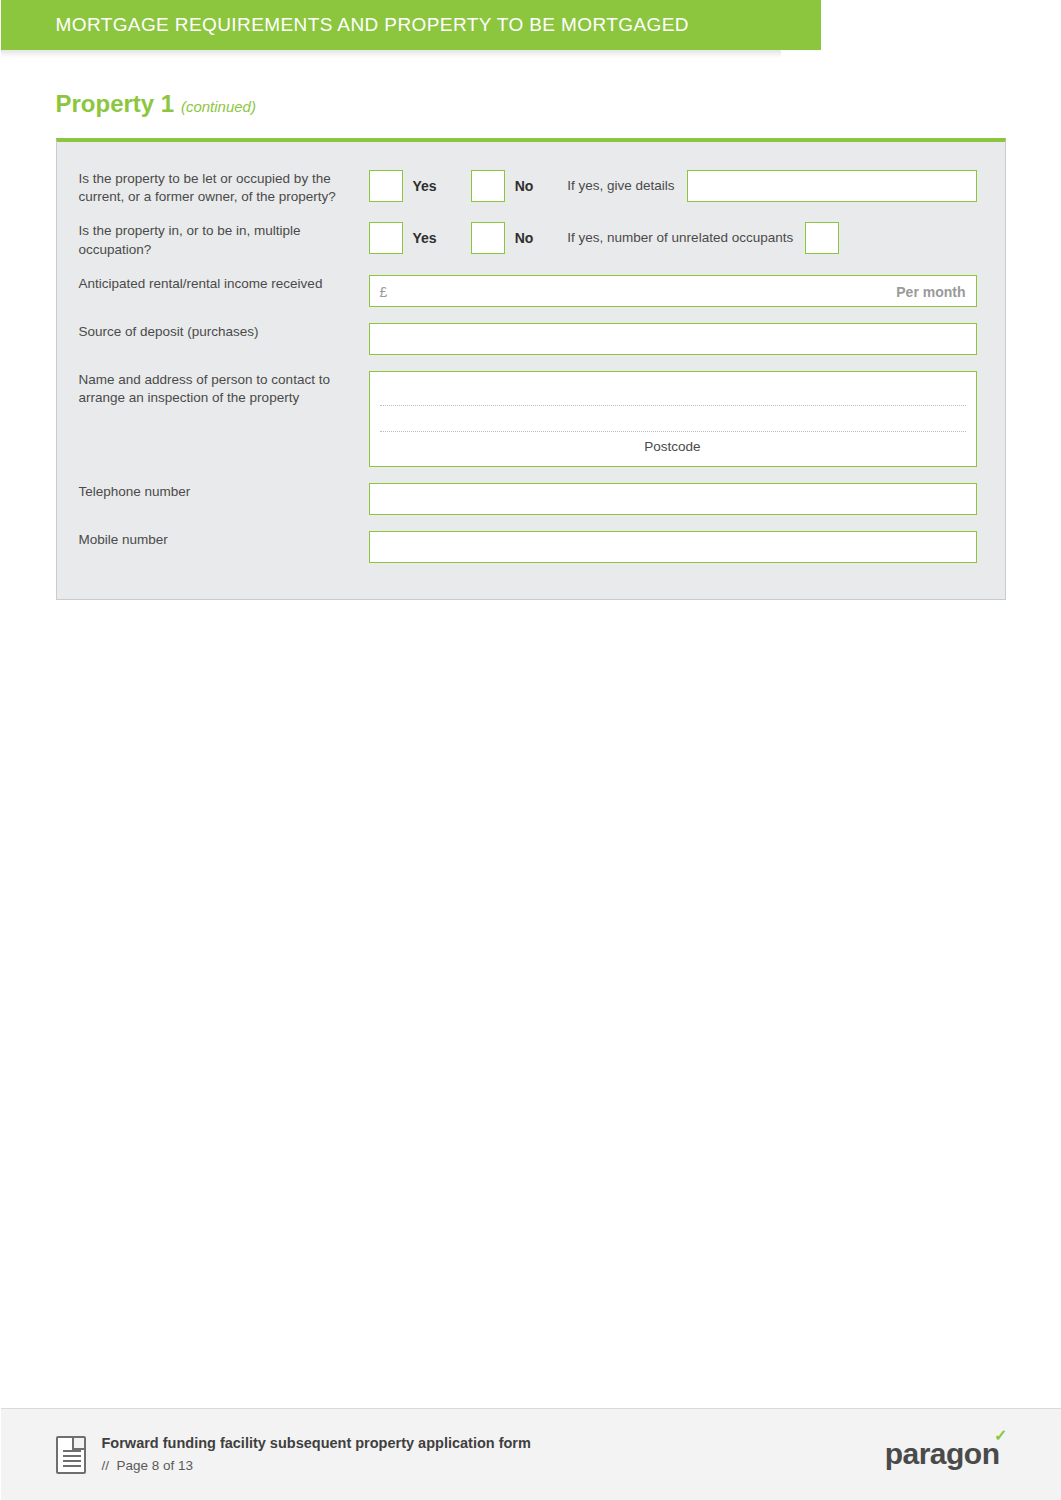MORTGAGE REQUIREMENTS AND PROPERTY TO BE MORTGAGED
Property 1 (continued)
| Is the property to be let or occupied by the current, or a former owner, of the property? | Yes No If yes, give details |
| Is the property in, or to be in, multiple occupation? | Yes No If yes, number of unrelated occupants |
| Anticipated rental/rental income received | £ Per month |
| Source of deposit (purchases) | |
| Name and address of person to contact to arrange an inspection of the property | Postcode |
| Telephone number | |
| Mobile number | |
Forward funding facility subsequent property application form
// Page 8 of 13
paragon✓